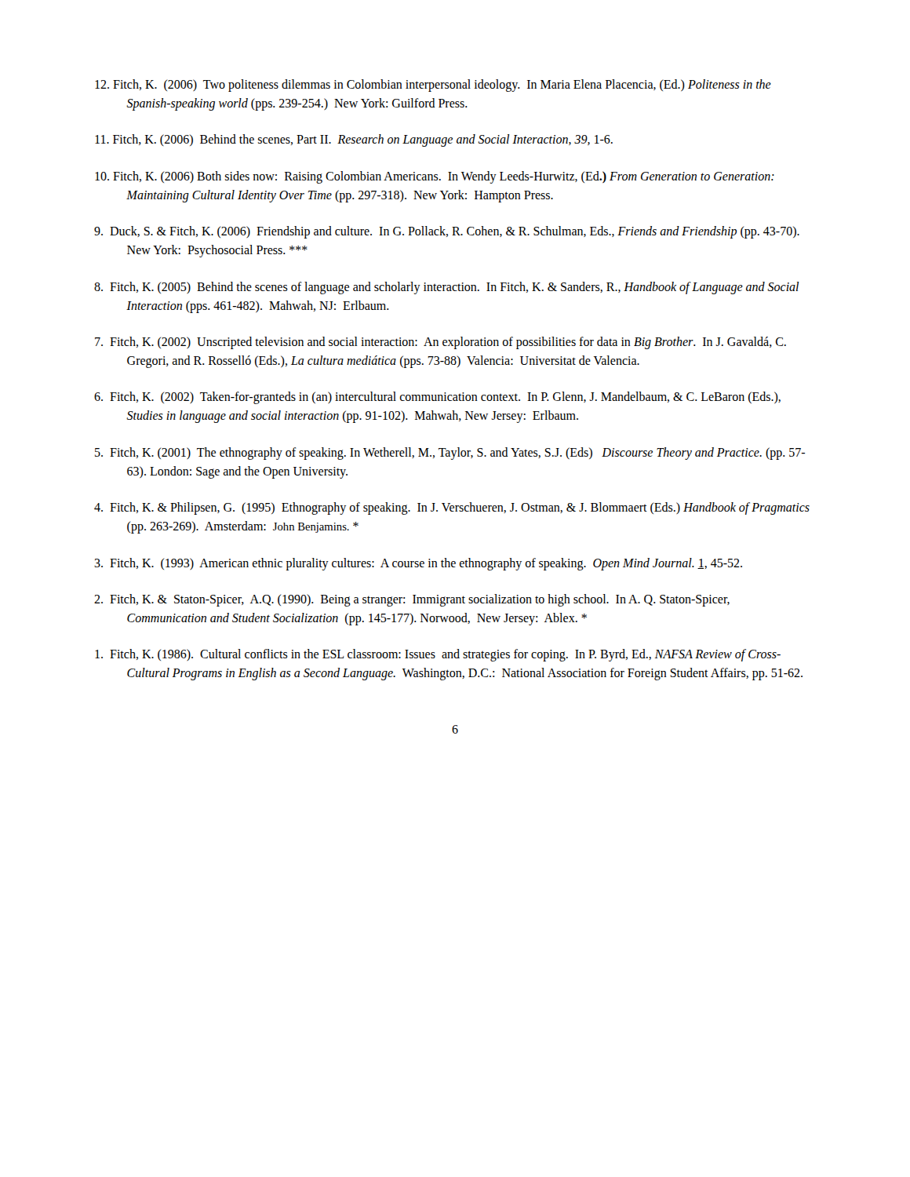12. Fitch, K. (2006) Two politeness dilemmas in Colombian interpersonal ideology. In Maria Elena Placencia, (Ed.) Politeness in the Spanish-speaking world (pps. 239-254.) New York: Guilford Press.
11. Fitch, K. (2006) Behind the scenes, Part II. Research on Language and Social Interaction, 39, 1-6.
10. Fitch, K. (2006) Both sides now: Raising Colombian Americans. In Wendy Leeds-Hurwitz, (Ed.) From Generation to Generation: Maintaining Cultural Identity Over Time (pp. 297-318). New York: Hampton Press.
9. Duck, S. & Fitch, K. (2006) Friendship and culture. In G. Pollack, R. Cohen, & R. Schulman, Eds., Friends and Friendship (pp. 43-70). New York: Psychosocial Press. ***
8. Fitch, K. (2005) Behind the scenes of language and scholarly interaction. In Fitch, K. & Sanders, R., Handbook of Language and Social Interaction (pps. 461-482). Mahwah, NJ: Erlbaum.
7. Fitch, K. (2002) Unscripted television and social interaction: An exploration of possibilities for data in Big Brother. In J. Gavaldá, C. Gregori, and R. Rosselló (Eds.), La cultura mediática (pps. 73-88) Valencia: Universitat de Valencia.
6. Fitch, K. (2002) Taken-for-granteds in (an) intercultural communication context. In P. Glenn, J. Mandelbaum, & C. LeBaron (Eds.), Studies in language and social interaction (pp. 91-102). Mahwah, New Jersey: Erlbaum.
5. Fitch, K. (2001) The ethnography of speaking. In Wetherell, M., Taylor, S. and Yates, S.J. (Eds) Discourse Theory and Practice. (pp. 57-63). London: Sage and the Open University.
4. Fitch, K. & Philipsen, G. (1995) Ethnography of speaking. In J. Verschueren, J. Ostman, & J. Blommaert (Eds.) Handbook of Pragmatics (pp. 263-269). Amsterdam: John Benjamins. *
3. Fitch, K. (1993) American ethnic plurality cultures: A course in the ethnography of speaking. Open Mind Journal. 1, 45-52.
2. Fitch, K. & Staton-Spicer, A.Q. (1990). Being a stranger: Immigrant socialization to high school. In A. Q. Staton-Spicer, Communication and Student Socialization (pp. 145-177). Norwood, New Jersey: Ablex. *
1. Fitch, K. (1986). Cultural conflicts in the ESL classroom: Issues and strategies for coping. In P. Byrd, Ed., NAFSA Review of Cross-Cultural Programs in English as a Second Language. Washington, D.C.: National Association for Foreign Student Affairs, pp. 51-62.
6